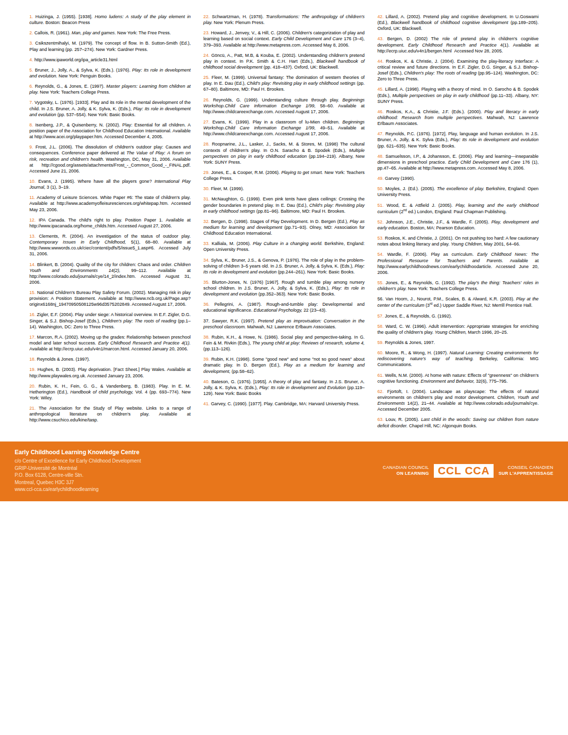1. Huizinga, J. (1955). [1938]. Homo ludens: A study of the play element in culture. Boston: Beacon Press
2. Callois, R. (1961). Man, play and games. New York: The Free Press.
3. Csikszentmihalyi, M. (1979). The concept of flow. In B. Sutton-Smith (Ed.), Play and learning (pp. 257–274). New York: Gardner Press.
4. http://www.ipaworld.org/ipa_article31.html
5. Bruner, J., Jolly, A., & Sylva, K. (Eds.). (1976). Play: Its role in development and evolution. New York: Penguin Books.
6. Reynolds, G., & Jones, E. (1997). Master players: Learning from children at play. New York: Teachers College Press.
7. Vygotsky, L. (1976). [1933]. Play and its role in the mental development of the child. In J.S. Bruner, A. Jolly, & K. Sylva, K. (Eds.), Play: Its role in development and evolution (pp. 537–554). New York: Basic Books.
8. Isenberg, J.P., & Quisenberry, N. (2002). Play: Essential for all children. A position paper of the Association for Childhood Education International. Available at http://www.acei.org/playpaper.htm. Accessed December 4, 2005.
9. Frost, J.L. (2006). The dissolution of children's outdoor play: Causes and consequences. Conference paper delivered at The Value of Play: A forum on risk, recreation and children's health. Washington, DC, May 31, 2006. Available at http://cgood.org/assets/attachments/Frost_-_Common_Good_-_FINAL.pdf. Accessed June 21, 2006.
10. Evans, J. (1995). Where have all the players gone? International Play Journal, 3 (1), 3–19.
11. Academy of Leisure Sciences. White Paper #6: The state of children's play. Available at http://www.academyofleisuresciences.org/whitepap.htm. Accessed May 23, 2006.
12. IPA Canada. The child's right to play. Position Paper 1. Available at http://www.ipacanada.org/home_childs.htm. Accessed August 27, 2006.
13. Clements, R. (2004). An investigation of the status of outdoor play. Contemporary Issues in Early Childhood, 5(1), 68–80. Available at http://www.wwwords.co.uk/ciec/content/pdfs/5/issue5_1.asp#6. Accessed July 31, 2006.
14. Blinkert, B. (2004). Quality of the city for children: Chaos and order. Children Youth and Environments 14(2), 99–112. Available at http://www.colorado.edu/journals/cye/14_2/index.htm. Accessed August 31, 2006.
15. National Children's Bureau Play Safety Forum. (2002). Managing risk in play provision: A Position Statement. Available at http://www.ncb.org.uk/Page.asp?originx6168nj_19470950508125w96d3575202849. Accessed August 17, 2006.
16. Zigler, E.F. (2004). Play under siege: A historical overview. In E.F. Zigler, D.G. Singer, & S.J. Bishop-Josef (Eds.), Children's play: The roots of reading (pp.1–14). Washington, DC: Zero to Three Press.
17. Marcon, R.A. (2002). Moving up the grades: Relationship between preschool model and later school success. Early Childhood Research and Practice 4(1). Available at http://ecrp.uiuc.edu/v4n1/marcon.html. Accessed January 20, 2006.
18. Reynolds & Jones. (1997).
19. Hughes, B. (2003). Play deprivation. [Fact Sheet.] Play Wales. Available at http://www.playwales.org.uk. Accessed January 23, 2006.
20. Rubin, K. H., Fein, G. G., & Vandenberg, B. (1983). Play. In E. M. Hetherington (Ed.), Handbook of child psychology, Vol. 4 (pp. 693–774). New York: Wiley.
21. The Association for the Study of Play website. Links to a range of anthropological literature on children's play. Available at http://www.csuchico.edu/kine/tasp.
22. Schwartzman, H. (1978). Transformations: The anthropology of children's play. New York: Plenum Press.
23. Howard, J., Jenvey, V., & Hill, C. (2006). Children's categorization of play and learning based on social context. Early Child Development and Care 176 (3–4), 379–393. Available at http://www.metapress.com. Accessed May 8, 2006.
24. Göncü, A., Patt, M.B, & Kouba, E. (2002). Understanding children's pretend play in context. In P.K. Smith & C.H. Hart (Eds.), Blackwell handbook of childhood social development (pp. 418–437). Oxford, UK: Blackwell.
25. Fleer, M. (1999). Universal fantasy: The domination of western theories of play. In E. Dau (Ed.), Child's play: Revisiting play in early childhood settings (pp. 67–80). Baltimore, MD: Paul H. Brookes.
26. Reynolds, G. (1999). Understanding culture through play. Beginnings Workshop.Child Care Information Exchange 1/99, 58–60. Available at http://www.childcareexchange.com. Accessed August 17, 2006.
27. Evans, K. (1999). Play in a classroom of lu-Mien children. Beginnings Workshop.Child Care Information Exchange 1/99, 49–51. Available at http://www.childcareexchange.com. Accessed August 17, 2006.
28. Roopnarine, J.L., Lasker, J., Sacks, M. & Stores, M. (1998) The cultural contexts of children's play. In O.N. Saracho & B. Spodek (Eds.), Multiple perspectives on play in early childhood education (pp.194–219). Albany, New York: SUNY Press.
29. Jones, E., & Cooper, R.M. (2006). Playing to get smart. New York: Teachers College Press.
30. Fleer, M. (1999).
31. McNaughton, G. (1999). Even pink tents have glass ceilings: Crossing the gender boundaries in pretend play. In E. Dau (Ed.), Child's play: Revisiting play in early childhood settings (pp.81–96). Baltimore, MD: Paul H. Brookes.
32. Bergen, D. (1998). Stages of Play Development. In D. Bergen (Ed.), Play as medium for learning and development (pp.71–93). Olney, MD: Association for Childhood Education International.
33. Kalliala, M. (2006). Play Culture in a changing world. Berkshire, England: Open University Press.
34. Sylva, K., Bruner, J.S., & Genova, P. (1976). The role of play in the problem-solving of children 3–5 years old. In J.S. Bruner, A. Jolly, & Sylva, K. (Eds.), Play: Its role in development and evolution (pp.244–261). New York: Basic Books.
35. Blurton-Jones, N. (1976) [1967]. Rough and tumble play among nursery school children. In J.S. Bruner, A. Jolly, & Sylva, K. (Eds.), Play: Its role in development and evolution (pp.352–363). New York: Basic Books.
36. Pellegrini, A. (1987). Rough-and-tumble play: Developmental and educational significance. Educational Psychology, 22 (23–43).
37. Sawyer, R.K. (1997). Pretend play as improvisation: Conversation in the preschool classroom. Mahwah, NJ: Lawrence Erlbaum Associates.
38. Rubin, K.H., & Howe, N. (1986). Social play and perspective-taking. In G. Fein & M. Rivkin (Eds.), The young child at play: Reviews of research, volume 4, (pp.113–126).
39. Rubin, K.H. (1998). Some "good new" and some "not so good news" about dramatic play. In D. Bergen (Ed.), Play as a medium for learning and development, (pp.58–62).
40. Bateson, G. (1976). [1955]. A theory of play and fantasy. In J.S. Bruner, A. Jolly, & K. Sylva, K. (Eds.), Play: Its role in development and Evolution (pp.119–129). New York: Basic Books
41. Garvey, C. (1990). [1977]. Play. Cambridge, MA: Harvard University Press.
42. Lillard, A. (2002). Pretend play and cognitive development. In U.Goswami (Ed.), Blackwell handbook of childhood cognitive development (pp.189–205). Oxford, UK: Blackwell.
43. Bergen, D. (2002) The role of pretend play in children's cognitive development. Early Childhood Research and Practice 4(1). Available at http://ecrp.uiuc.edu/v4n1/bergen.html Accessed Nov 28, 2005.
44. Roskos, K. & Christie, J. (2004). Examining the play-literacy interface: A critical review and future directions. In E.F. Zigler, D.G. Singer, & S.J. Bishop-Josef (Eds.), Children's play: The roots of reading (pp.95–124). Washington, DC: Zero to Three Press.
45. Lillard, A. (1998). Playing with a theory of mind. In O. Sarocho & B. Spodek (Eds.), Multiple perspectives on play in early childhood (pp.11–33). Albany, NY: SUNY Press.
46. Roskos, K.A., & Christie, J.F. (Eds.). (2000). Play and literacy in early childhood: Research from multiple perspectives. Mahwah, NJ: Lawrence Erlbaum Associates.
47. Reynolds, P.C. (1976). [1972]. Play, language and human evolution. In J.S. Bruner, A. Jolly, & K. Sylva (Eds.), Play: Its role in development and evolution (pp. 621–635). New York: Basic Books.
48. Samuelsson, I.P., & Johansson, E. (2006). Play and learning—inseparable dimensions in preschool practice. Early Child Development and Care 176 (1), pp.47–65. Available at http://www.metapress.com. Accessed May 8, 2006.
49. Garvey (1990).
50. Moyles, J. (Ed.). (2005). The excellence of play. Berkshire, England: Open University Press.
51. Wood, E. & Attfield J. (2005). Play, learning and the early childhood curriculum (2nd ed.) London, England: Paul Chapman Publishing.
52. Johnson, J.E., Christie, J.F., & Wardle, F. (2005). Play, development and early education. Boston, MA: Pearson Education.
53. Roskos, K. and Christie, J. (2001). On not pushing too hard: A few cautionary notes about linking literacy and play. Young Children, May 2001, 64–66.
54. Wardle, F. (2006). Play as curriculum. Early Childhood News: The Professional Resource for Teachers and Parents. Available at http://www.earlychildhoodnews.com/earlychildhoodarticle. Accessed June 20, 2006.
55. Jones, E., & Reynolds, G. (1992). The play's the thing: Teachers' roles in children's play. New York: Teachers College Press.
56. Van Hoorn, J., Nourot, P.M., Scales, B. & Alward, K.R. (2003). Play at the center of the curriculum (3rd ed.) Upper Saddle River, NJ: Merrill Prentice Hall.
57. Jones, E., & Reynolds, G. (1992).
58. Ward, C. W. (1996). Adult intervention: Appropriate strategies for enriching the quality of children's play. Young Children, March 1996, 20–25.
59. Reynolds & Jones, 1997.
60. Moore, R., & Wong, H. (1997). Natural Learning: Creating environments for rediscovering nature's way of teaching. Berkeley, California: MIG Communications.
61. Wells, N.M. (2000). At home with nature: Effects of "greenness" on children's cognitive functioning. Environment and Behavior, 32(6), 775–795.
62. Fjortoft, I. (2004). Landscape as playscape: The effects of natural environments on children's play and motor development. Children, Youth and Environments 14(2), 21–44. Available at http://www.colorado.edu/journals/cye. Accessed December 2005.
63. Louv, R. (2005). Last child in the woods: Saving our children from nature deficit disorder. Chapel Hill, NC: Algonquin Books.
Early Childhood Learning Knowledge Centre
c/o Centre of Excellence for Early Childhood Development
GRIP-Université de Montréal
P.O. Box 6128, Centre-ville Stn.
Montreal, Quebec H3C 3J7
www.ccl-cca.ca/earlychildhoodlearning
CANADIAN COUNCIL
ON LEARNING
CCL CCA
CONSEIL CANADIEN
SUR L'APPRENTISSAGE